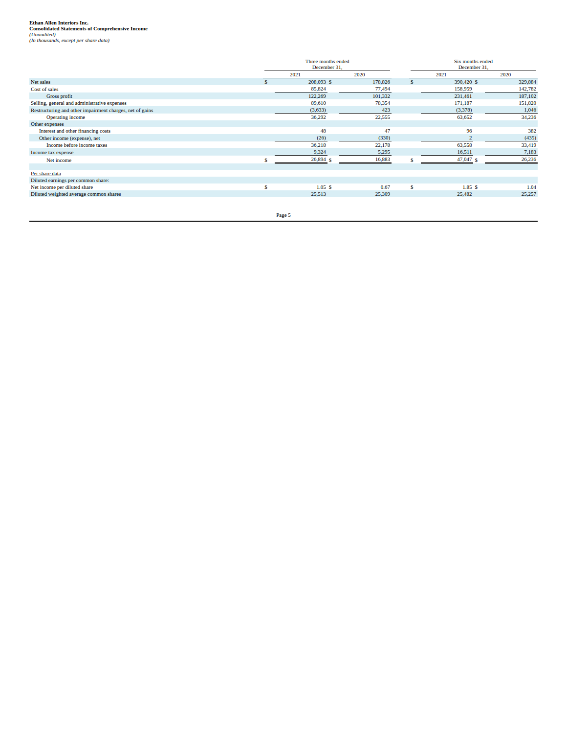Ethan Allen Interiors Inc.
Consolidated Statements of Comprehensive Income
(Unaudited)
(In thousands, except per share data)
| | Three months ended December 31, | | Six months ended December 31, |
| --- | --- | --- | --- |
| | 2021 | 2020 | | 2021 | 2020 |
| Net sales | $ | 208,093 | $ | 178,826 | | $ | 390,420 | $ | 329,884 |
| Cost of sales | | 85,824 | | 77,494 | | | 158,959 | | 142,782 |
| Gross profit | | 122,269 | | 101,332 | | | 231,461 | | 187,102 |
| Selling, general and administrative expenses | | 89,610 | | 78,354 | | | 171,187 | | 151,820 |
| Restructuring and other impairment charges, net of gains | | (3,633) | | 423 | | | (3,378) | | 1,046 |
| Operating income | | 36,292 | | 22,555 | | | 63,652 | | 34,236 |
| Other expenses | | | | | | | | | |
| Interest and other financing costs | | 48 | | 47 | | | 96 | | 382 |
| Other income (expense), net | | (26) | | (330) | | | 2 | | (435) |
| Income before income taxes | | 36,218 | | 22,178 | | | 63,558 | | 33,419 |
| Income tax expense | | 9,324 | | 5,295 | | | 16,511 | | 7,183 |
| Net income | $ | 26,894 | $ | 16,883 | | $ | 47,047 | $ | 26,236 |
| Per share data | | | | | | | | | |
| Diluted earnings per common share: | | | | | | | | | |
| Net income per diluted share | $ | 1.05 | $ | 0.67 | | $ | 1.85 | $ | 1.04 |
| Diluted weighted average common shares | | 25,513 | | 25,309 | | | 25,482 | | 25,257 |
Page 5